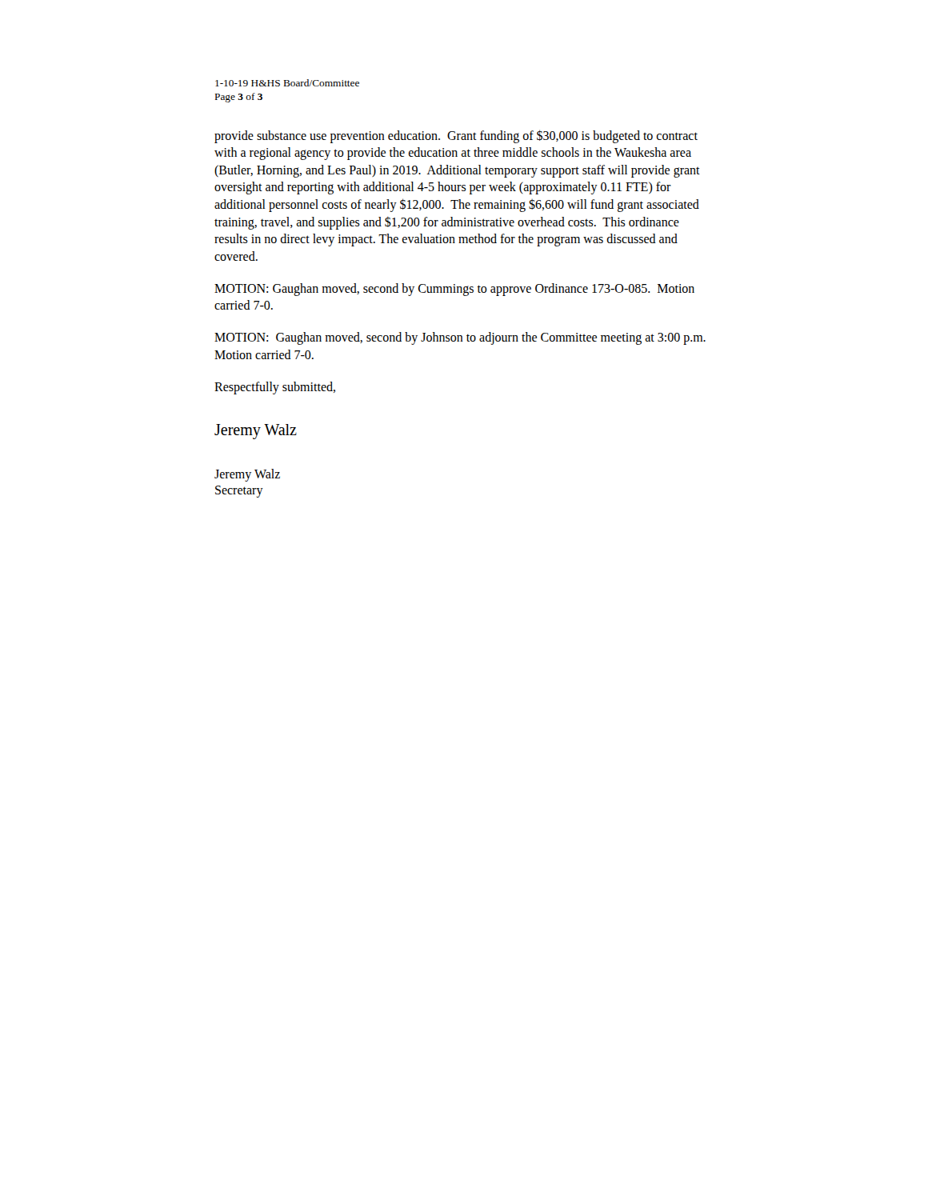1-10-19 H&HS Board/Committee
Page 3 of 3
provide substance use prevention education. Grant funding of $30,000 is budgeted to contract with a regional agency to provide the education at three middle schools in the Waukesha area (Butler, Horning, and Les Paul) in 2019. Additional temporary support staff will provide grant oversight and reporting with additional 4-5 hours per week (approximately 0.11 FTE) for additional personnel costs of nearly $12,000. The remaining $6,600 will fund grant associated training, travel, and supplies and $1,200 for administrative overhead costs. This ordinance results in no direct levy impact. The evaluation method for the program was discussed and covered.
MOTION: Gaughan moved, second by Cummings to approve Ordinance 173-O-085. Motion carried 7-0.
MOTION: Gaughan moved, second by Johnson to adjourn the Committee meeting at 3:00 p.m. Motion carried 7-0.
Respectfully submitted,
Jeremy Walz
Jeremy Walz
Secretary